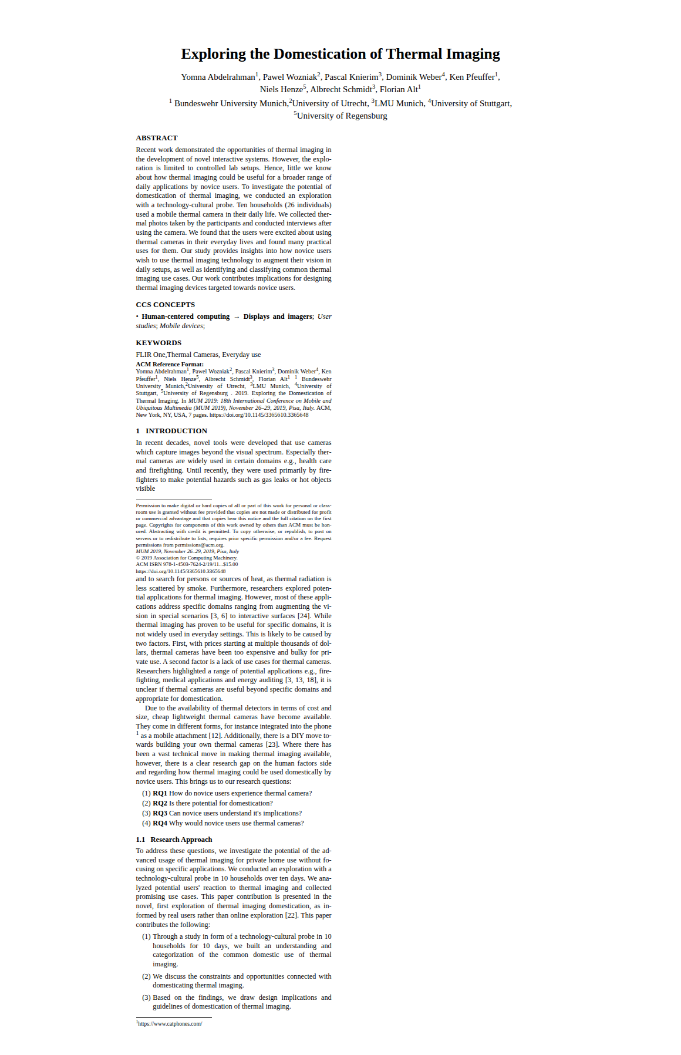Exploring the Domestication of Thermal Imaging
Yomna Abdelrahman1, Pawel Wozniak2, Pascal Knierim3, Dominik Weber4, Ken Pfeuffer1,
Niels Henze5, Albrecht Schmidt3, Florian Alt1
1 Bundeswehr University Munich,2University of Utrecht, 3LMU Munich, 4University of Stuttgart,
5University of Regensburg
ABSTRACT
Recent work demonstrated the opportunities of thermal imaging in the development of novel interactive systems. However, the exploration is limited to controlled lab setups. Hence, little we know about how thermal imaging could be useful for a broader range of daily applications by novice users. To investigate the potential of domestication of thermal imaging, we conducted an exploration with a technology-cultural probe. Ten households (26 individuals) used a mobile thermal camera in their daily life. We collected thermal photos taken by the participants and conducted interviews after using the camera. We found that the users were excited about using thermal cameras in their everyday lives and found many practical uses for them. Our study provides insights into how novice users wish to use thermal imaging technology to augment their vision in daily setups, as well as identifying and classifying common thermal imaging use cases. Our work contributes implications for designing thermal imaging devices targeted towards novice users.
CCS CONCEPTS
• Human-centered computing → Displays and imagers; User studies; Mobile devices;
KEYWORDS
FLIR One,Thermal Cameras, Everyday use
ACM Reference Format:
Yomna Abdelrahman1, Pawel Wozniak2, Pascal Knierim3, Dominik Weber4, Ken Pfeuffer1, Niels Henze5, Albrecht Schmidt3, Florian Alt1 1 Bundeswehr University Munich,2University of Utrecht, 3LMU Munich, 4University of Stuttgart, 5University of Regensburg . 2019. Exploring the Domestication of Thermal Imaging. In MUM 2019: 18th International Conference on Mobile and Ubiquitous Multimedia (MUM 2019), November 26–29, 2019, Pisa, Italy. ACM, New York, NY, USA, 7 pages. https://doi.org/10.1145/3365610.3365648
1 INTRODUCTION
In recent decades, novel tools were developed that use cameras which capture images beyond the visual spectrum. Especially thermal cameras are widely used in certain domains e.g., health care and firefighting. Until recently, they were used primarily by firefighters to make potential hazards such as gas leaks or hot objects visible
Permission to make digital or hard copies of all or part of this work for personal or classroom use is granted without fee provided that copies are not made or distributed for profit or commercial advantage and that copies bear this notice and the full citation on the first page. Copyrights for components of this work owned by others than ACM must be honored. Abstracting with credit is permitted. To copy otherwise, or republish, to post on servers or to redistribute to lists, requires prior specific permission and/or a fee. Request permissions from permissions@acm.org.
MUM 2019, November 26–29, 2019, Pisa, Italy
© 2019 Association for Computing Machinery.
ACM ISBN 978-1-4503-7624-2/19/11...$15.00
https://doi.org/10.1145/3365610.3365648
and to search for persons or sources of heat, as thermal radiation is less scattered by smoke. Furthermore, researchers explored potential applications for thermal imaging. However, most of these applications address specific domains ranging from augmenting the vision in special scenarios [3, 6] to interactive surfaces [24]. While thermal imaging has proven to be useful for specific domains, it is not widely used in everyday settings. This is likely to be caused by two factors. First, with prices starting at multiple thousands of dollars, thermal cameras have been too expensive and bulky for private use. A second factor is a lack of use cases for thermal cameras. Researchers highlighted a range of potential applications e.g., firefighting, medical applications and energy auditing [3, 13, 18], it is unclear if thermal cameras are useful beyond specific domains and appropriate for domestication.
Due to the availability of thermal detectors in terms of cost and size, cheap lightweight thermal cameras have become available. They come in different forms, for instance integrated into the phone 1 as a mobile attachment [12]. Additionally, there is a DIY move towards building your own thermal cameras [23]. Where there has been a vast technical move in making thermal imaging available, however, there is a clear research gap on the human factors side and regarding how thermal imaging could be used domestically by novice users. This brings us to our research questions:
RQ1 How do novice users experience thermal camera?
RQ2 Is there potential for domestication?
RQ3 Can novice users understand it's implications?
RQ4 Why would novice users use thermal cameras?
1.1 Research Approach
To address these questions, we investigate the potential of the advanced usage of thermal imaging for private home use without focusing on specific applications. We conducted an exploration with a technology-cultural probe in 10 households over ten days. We analyzed potential users' reaction to thermal imaging and collected promising use cases. This paper contribution is presented in the novel, first exploration of thermal imaging domestication, as informed by real users rather than online exploration [22]. This paper contributes the following:
Through a study in form of a technology-cultural probe in 10 households for 10 days, we built an understanding and categorization of the common domestic use of thermal imaging.
We discuss the constraints and opportunities connected with domesticating thermal imaging.
Based on the findings, we draw design implications and guidelines of domestication of thermal imaging.
1https://www.catphones.com/